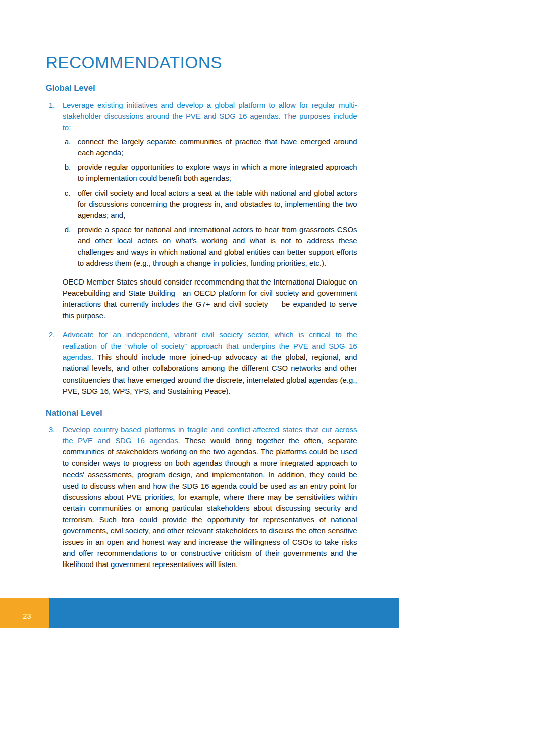RECOMMENDATIONS
Global Level
Leverage existing initiatives and develop a global platform to allow for regular multi-stakeholder discussions around the PVE and SDG 16 agendas. The purposes include to:
connect the largely separate communities of practice that have emerged around each agenda;
provide regular opportunities to explore ways in which a more integrated approach to implementation could benefit both agendas;
offer civil society and local actors a seat at the table with national and global actors for discussions concerning the progress in, and obstacles to, implementing the two agendas; and,
provide a space for national and international actors to hear from grassroots CSOs and other local actors on what's working and what is not to address these challenges and ways in which national and global entities can better support efforts to address them (e.g., through a change in policies, funding priorities, etc.).
OECD Member States should consider recommending that the International Dialogue on Peacebuilding and State Building—an OECD platform for civil society and government interactions that currently includes the G7+ and civil society — be expanded to serve this purpose.
Advocate for an independent, vibrant civil society sector, which is critical to the realization of the “whole of society” approach that underpins the PVE and SDG 16 agendas. This should include more joined-up advocacy at the global, regional, and national levels, and other collaborations among the different CSO networks and other constituencies that have emerged around the discrete, interrelated global agendas (e.g., PVE, SDG 16, WPS, YPS, and Sustaining Peace).
National Level
Develop country-based platforms in fragile and conflict-affected states that cut across the PVE and SDG 16 agendas. These would bring together the often, separate communities of stakeholders working on the two agendas. The platforms could be used to consider ways to progress on both agendas through a more integrated approach to needs' assessments, program design, and implementation. In addition, they could be used to discuss when and how the SDG 16 agenda could be used as an entry point for discussions about PVE priorities, for example, where there may be sensitivities within certain communities or among particular stakeholders about discussing security and terrorism. Such fora could provide the opportunity for representatives of national governments, civil society, and other relevant stakeholders to discuss the often sensitive issues in an open and honest way and increase the willingness of CSOs to take risks and offer recommendations to or constructive criticism of their governments and the likelihood that government representatives will listen.
23